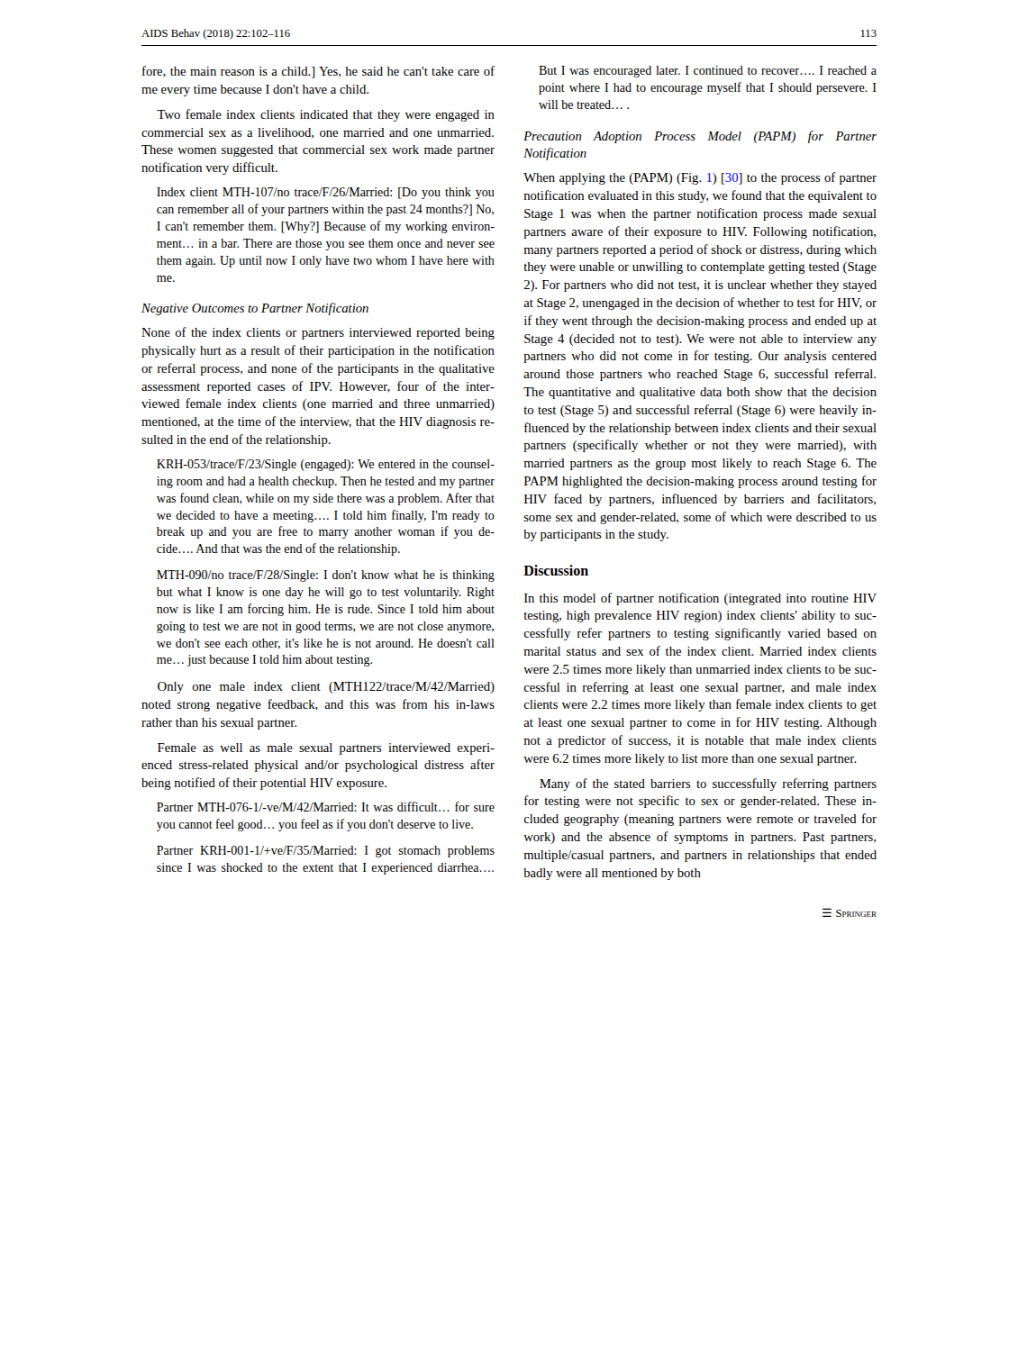AIDS Behav (2018) 22:102–116 113
fore, the main reason is a child.] Yes, he said he can't take care of me every time because I don't have a child.
Two female index clients indicated that they were engaged in commercial sex as a livelihood, one married and one unmarried. These women suggested that commercial sex work made partner notification very difficult.
Index client MTH-107/no trace/F/26/Married: [Do you think you can remember all of your partners within the past 24 months?] No, I can't remember them. [Why?] Because of my working environment… in a bar. There are those you see them once and never see them again. Up until now I only have two whom I have here with me.
Negative Outcomes to Partner Notification
None of the index clients or partners interviewed reported being physically hurt as a result of their participation in the notification or referral process, and none of the participants in the qualitative assessment reported cases of IPV. However, four of the interviewed female index clients (one married and three unmarried) mentioned, at the time of the interview, that the HIV diagnosis resulted in the end of the relationship.
KRH-053/trace/F/23/Single (engaged): We entered in the counseling room and had a health checkup. Then he tested and my partner was found clean, while on my side there was a problem. After that we decided to have a meeting…. I told him finally, I'm ready to break up and you are free to marry another woman if you decide…. And that was the end of the relationship.
MTH-090/no trace/F/28/Single: I don't know what he is thinking but what I know is one day he will go to test voluntarily. Right now is like I am forcing him. He is rude. Since I told him about going to test we are not in good terms, we are not close anymore, we don't see each other, it's like he is not around. He doesn't call me… just because I told him about testing.
Only one male index client (MTH122/trace/M/42/Married) noted strong negative feedback, and this was from his in-laws rather than his sexual partner.
Female as well as male sexual partners interviewed experienced stress-related physical and/or psychological distress after being notified of their potential HIV exposure.
Partner MTH-076-1/-ve/M/42/Married: It was difficult… for sure you cannot feel good… you feel as if you don't deserve to live.
Partner KRH-001-1/+ve/F/35/Married: I got stomach problems since I was shocked to the extent that I experienced diarrhea…. But I was encouraged later. I continued to recover…. I reached a point where I had to encourage myself that I should persevere. I will be treated… .
Precaution Adoption Process Model (PAPM) for Partner Notification
When applying the (PAPM) (Fig. 1) [30] to the process of partner notification evaluated in this study, we found that the equivalent to Stage 1 was when the partner notification process made sexual partners aware of their exposure to HIV. Following notification, many partners reported a period of shock or distress, during which they were unable or unwilling to contemplate getting tested (Stage 2). For partners who did not test, it is unclear whether they stayed at Stage 2, unengaged in the decision of whether to test for HIV, or if they went through the decision-making process and ended up at Stage 4 (decided not to test). We were not able to interview any partners who did not come in for testing. Our analysis centered around those partners who reached Stage 6, successful referral. The quantitative and qualitative data both show that the decision to test (Stage 5) and successful referral (Stage 6) were heavily influenced by the relationship between index clients and their sexual partners (specifically whether or not they were married), with married partners as the group most likely to reach Stage 6. The PAPM highlighted the decision-making process around testing for HIV faced by partners, influenced by barriers and facilitators, some sex and gender-related, some of which were described to us by participants in the study.
Discussion
In this model of partner notification (integrated into routine HIV testing, high prevalence HIV region) index clients' ability to successfully refer partners to testing significantly varied based on marital status and sex of the index client. Married index clients were 2.5 times more likely than unmarried index clients to be successful in referring at least one sexual partner, and male index clients were 2.2 times more likely than female index clients to get at least one sexual partner to come in for HIV testing. Although not a predictor of success, it is notable that male index clients were 6.2 times more likely to list more than one sexual partner.
Many of the stated barriers to successfully referring partners for testing were not specific to sex or gender-related. These included geography (meaning partners were remote or traveled for work) and the absence of symptoms in partners. Past partners, multiple/casual partners, and partners in relationships that ended badly were all mentioned by both
☰ Springer